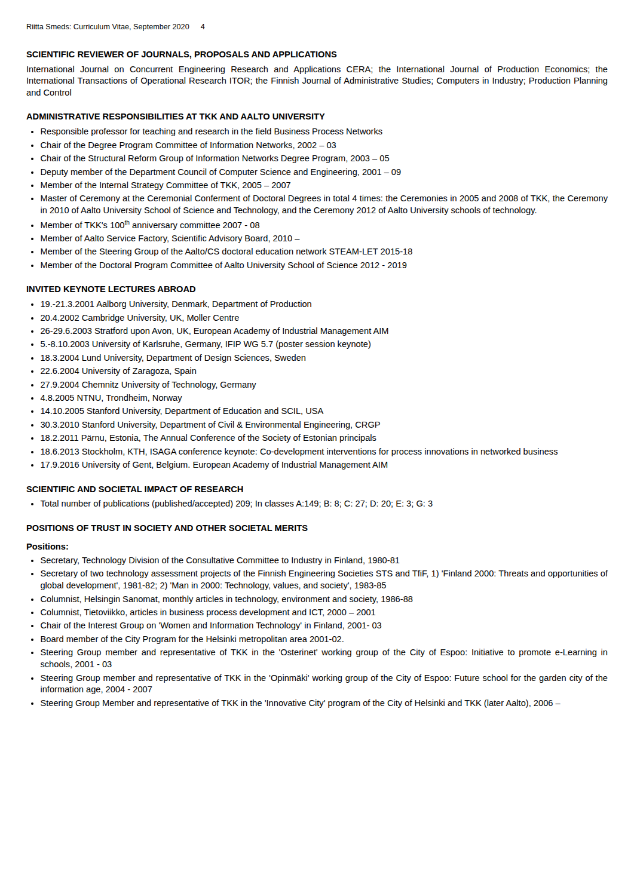Riitta Smeds: Curriculum Vitae, September 2020 4
Scientific reviewer of journals, proposals and applications
International Journal on Concurrent Engineering Research and Applications CERA; the International Journal of Production Economics; the International Transactions of Operational Research ITOR; the Finnish Journal of Administrative Studies; Computers in Industry; Production Planning and Control
Administrative responsibilities at TKK and Aalto University
Responsible professor for teaching and research in the field Business Process Networks
Chair of the Degree Program Committee of Information Networks, 2002 – 03
Chair of the Structural Reform Group of Information Networks Degree Program, 2003 – 05
Deputy member of the Department Council of Computer Science and Engineering, 2001 – 09
Member of the Internal Strategy Committee of TKK, 2005 – 2007
Master of Ceremony at the Ceremonial Conferment of Doctoral Degrees in total 4 times: the Ceremonies in 2005 and 2008 of TKK, the Ceremony in 2010 of Aalto University School of Science and Technology, and the Ceremony 2012 of Aalto University schools of technology.
Member of TKK's 100th anniversary committee 2007 - 08
Member of Aalto Service Factory, Scientific Advisory Board, 2010 –
Member of the Steering Group of the Aalto/CS doctoral education network STEAM-LET 2015-18
Member of the Doctoral Program Committee of Aalto University School of Science 2012 - 2019
Invited keynote lectures abroad
19.-21.3.2001 Aalborg University, Denmark, Department of Production
20.4.2002 Cambridge University, UK, Moller Centre
26-29.6.2003 Stratford upon Avon, UK, European Academy of Industrial Management AIM
5.-8.10.2003 University of Karlsruhe, Germany, IFIP WG 5.7 (poster session keynote)
18.3.2004 Lund University, Department of Design Sciences, Sweden
22.6.2004 University of Zaragoza, Spain
27.9.2004 Chemnitz University of Technology, Germany
4.8.2005 NTNU, Trondheim, Norway
14.10.2005 Stanford University, Department of Education and SCIL, USA
30.3.2010 Stanford University, Department of Civil & Environmental Engineering, CRGP
18.2.2011 Pärnu, Estonia, The Annual Conference of the Society of Estonian principals
18.6.2013 Stockholm, KTH, ISAGA conference keynote: Co-development interventions for process innovations in networked business
17.9.2016 University of Gent, Belgium. European Academy of Industrial Management AIM
Scientific and societal impact of research
Total number of publications (published/accepted) 209; In classes A:149; B: 8; C: 27; D: 20; E: 3; G: 3
Positions of trust in society and other societal merits
Positions:
Secretary, Technology Division of the Consultative Committee to Industry in Finland, 1980-81
Secretary of two technology assessment projects of the Finnish Engineering Societies STS and TfiF, 1) 'Finland 2000: Threats and opportunities of global development', 1981-82; 2) 'Man in 2000: Technology, values, and society', 1983-85
Columnist, Helsingin Sanomat, monthly articles in technology, environment and society, 1986-88
Columnist, Tietoviikko, articles in business process development and ICT, 2000 – 2001
Chair of the Interest Group on 'Women and Information Technology' in Finland, 2001- 03
Board member of the City Program for the Helsinki metropolitan area 2001-02.
Steering Group member and representative of TKK in the 'Osterinet' working group of the City of Espoo: Initiative to promote e-Learning in schools, 2001 - 03
Steering Group member and representative of TKK in the 'Opinmäki' working group of the City of Espoo: Future school for the garden city of the information age, 2004 - 2007
Steering Group Member and representative of TKK in the 'Innovative City' program of the City of Helsinki and TKK (later Aalto), 2006 –